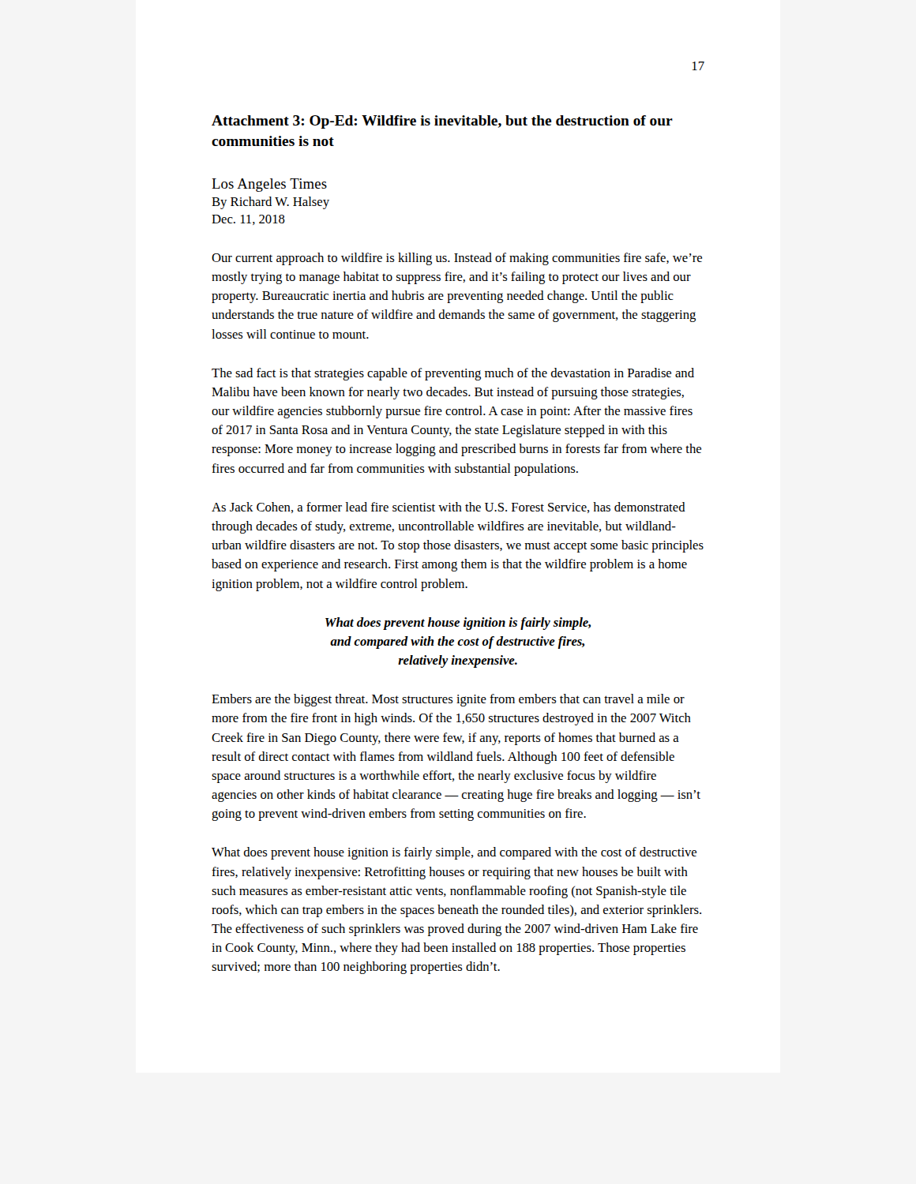17
Attachment 3: Op-Ed: Wildfire is inevitable, but the destruction of our communities is not
Los Angeles Times
By Richard W. Halsey
Dec. 11, 2018
Our current approach to wildfire is killing us. Instead of making communities fire safe, we’re mostly trying to manage habitat to suppress fire, and it’s failing to protect our lives and our property. Bureaucratic inertia and hubris are preventing needed change. Until the public understands the true nature of wildfire and demands the same of government, the staggering losses will continue to mount.
The sad fact is that strategies capable of preventing much of the devastation in Paradise and Malibu have been known for nearly two decades. But instead of pursuing those strategies, our wildfire agencies stubbornly pursue fire control. A case in point: After the massive fires of 2017 in Santa Rosa and in Ventura County, the state Legislature stepped in with this response: More money to increase logging and prescribed burns in forests far from where the fires occurred and far from communities with substantial populations.
As Jack Cohen, a former lead fire scientist with the U.S. Forest Service, has demonstrated through decades of study, extreme, uncontrollable wildfires are inevitable, but wildland-urban wildfire disasters are not. To stop those disasters, we must accept some basic principles based on experience and research. First among them is that the wildfire problem is a home ignition problem, not a wildfire control problem.
What does prevent house ignition is fairly simple,
and compared with the cost of destructive fires,
relatively inexpensive.
Embers are the biggest threat. Most structures ignite from embers that can travel a mile or more from the fire front in high winds. Of the 1,650 structures destroyed in the 2007 Witch Creek fire in San Diego County, there were few, if any, reports of homes that burned as a result of direct contact with flames from wildland fuels. Although 100 feet of defensible space around structures is a worthwhile effort, the nearly exclusive focus by wildfire agencies on other kinds of habitat clearance — creating huge fire breaks and logging — isn’t going to prevent wind-driven embers from setting communities on fire.
What does prevent house ignition is fairly simple, and compared with the cost of destructive fires, relatively inexpensive: Retrofitting houses or requiring that new houses be built with such measures as ember-resistant attic vents, nonflammable roofing (not Spanish-style tile roofs, which can trap embers in the spaces beneath the rounded tiles), and exterior sprinklers. The effectiveness of such sprinklers was proved during the 2007 wind-driven Ham Lake fire in Cook County, Minn., where they had been installed on 188 properties. Those properties survived; more than 100 neighboring properties didn’t.